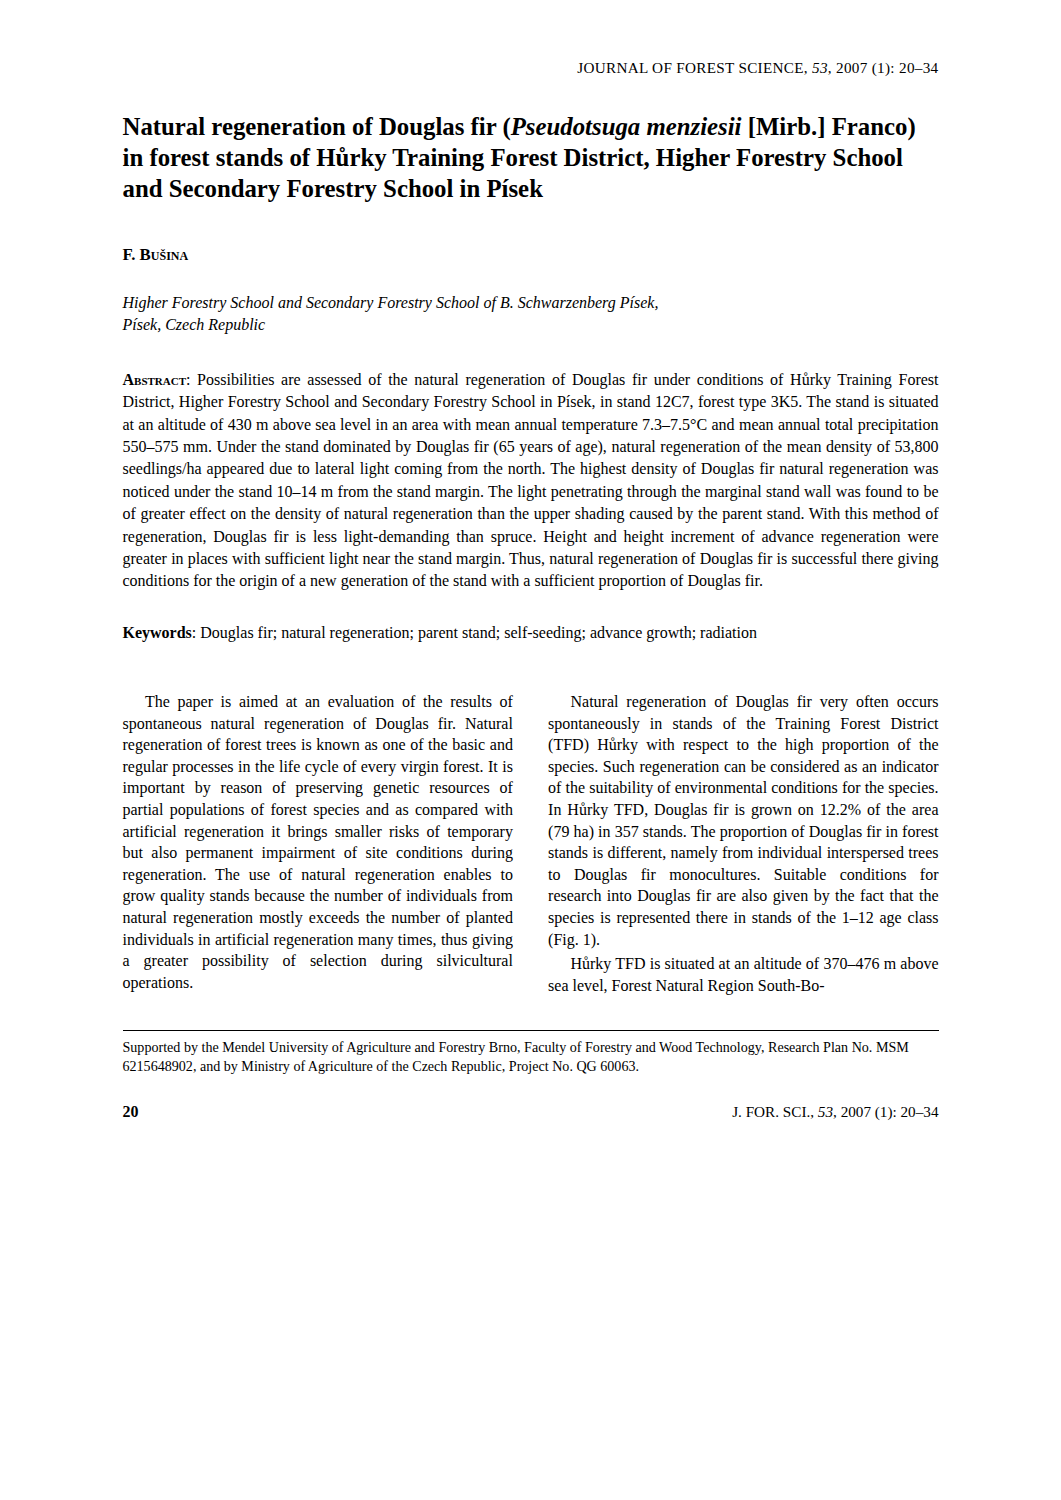JOURNAL OF FOREST SCIENCE, 53, 2007 (1): 20–34
Natural regeneration of Douglas fir (Pseudotsuga menziesii [Mirb.] Franco) in forest stands of Hůrky Training Forest District, Higher Forestry School and Secondary Forestry School in Písek
F. Bušina
Higher Forestry School and Secondary Forestry School of B. Schwarzenberg Písek,
Písek, Czech Republic
Abstract: Possibilities are assessed of the natural regeneration of Douglas fir under conditions of Hůrky Training Forest District, Higher Forestry School and Secondary Forestry School in Písek, in stand 12C7, forest type 3K5. The stand is situated at an altitude of 430 m above sea level in an area with mean annual temperature 7.3–7.5°C and mean annual total precipitation 550–575 mm. Under the stand dominated by Douglas fir (65 years of age), natural regeneration of the mean density of 53,800 seedlings/ha appeared due to lateral light coming from the north. The highest density of Douglas fir natural regeneration was noticed under the stand 10–14 m from the stand margin. The light penetrating through the marginal stand wall was found to be of greater effect on the density of natural regeneration than the upper shading caused by the parent stand. With this method of regeneration, Douglas fir is less light-demanding than spruce. Height and height increment of advance regeneration were greater in places with sufficient light near the stand margin. Thus, natural regeneration of Douglas fir is successful there giving conditions for the origin of a new generation of the stand with a sufficient proportion of Douglas fir.
Keywords: Douglas fir; natural regeneration; parent stand; self-seeding; advance growth; radiation
The paper is aimed at an evaluation of the results of spontaneous natural regeneration of Douglas fir. Natural regeneration of forest trees is known as one of the basic and regular processes in the life cycle of every virgin forest. It is important by reason of preserving genetic resources of partial populations of forest species and as compared with artificial regeneration it brings smaller risks of temporary but also permanent impairment of site conditions during regeneration. The use of natural regeneration enables to grow quality stands because the number of individuals from natural regeneration mostly exceeds the number of planted individuals in artificial regeneration many times, thus giving a greater possibility of selection during silvicultural operations.
Natural regeneration of Douglas fir very often occurs spontaneously in stands of the Training Forest District (TFD) Hůrky with respect to the high proportion of the species. Such regeneration can be considered as an indicator of the suitability of environmental conditions for the species. In Hůrky TFD, Douglas fir is grown on 12.2% of the area (79 ha) in 357 stands. The proportion of Douglas fir in forest stands is different, namely from individual interspersed trees to Douglas fir monocultures. Suitable conditions for research into Douglas fir are also given by the fact that the species is represented there in stands of the 1–12 age class (Fig. 1).
Hůrky TFD is situated at an altitude of 370–476 m above sea level, Forest Natural Region South-Bo-
Supported by the Mendel University of Agriculture and Forestry Brno, Faculty of Forestry and Wood Technology, Research Plan No. MSM 6215648902, and by Ministry of Agriculture of the Czech Republic, Project No. QG 60063.
20 J. FOR. SCI., 53, 2007 (1): 20–34